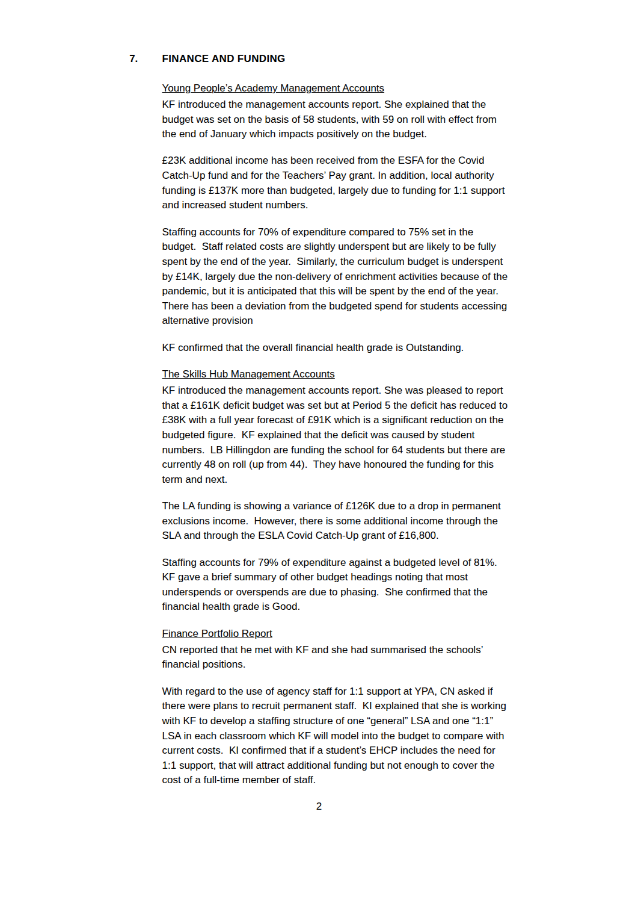7. FINANCE AND FUNDING
Young People’s Academy Management Accounts
KF introduced the management accounts report. She explained that the budget was set on the basis of 58 students, with 59 on roll with effect from the end of January which impacts positively on the budget.
£23K additional income has been received from the ESFA for the Covid Catch-Up fund and for the Teachers’ Pay grant. In addition, local authority funding is £137K more than budgeted, largely due to funding for 1:1 support and increased student numbers.
Staffing accounts for 70% of expenditure compared to 75% set in the budget. Staff related costs are slightly underspent but are likely to be fully spent by the end of the year. Similarly, the curriculum budget is underspent by £14K, largely due the non-delivery of enrichment activities because of the pandemic, but it is anticipated that this will be spent by the end of the year. There has been a deviation from the budgeted spend for students accessing alternative provision
KF confirmed that the overall financial health grade is Outstanding.
The Skills Hub Management Accounts
KF introduced the management accounts report. She was pleased to report that a £161K deficit budget was set but at Period 5 the deficit has reduced to £38K with a full year forecast of £91K which is a significant reduction on the budgeted figure. KF explained that the deficit was caused by student numbers. LB Hillingdon are funding the school for 64 students but there are currently 48 on roll (up from 44). They have honoured the funding for this term and next.
The LA funding is showing a variance of £126K due to a drop in permanent exclusions income. However, there is some additional income through the SLA and through the ESLA Covid Catch-Up grant of £16,800.
Staffing accounts for 79% of expenditure against a budgeted level of 81%. KF gave a brief summary of other budget headings noting that most underspends or overspends are due to phasing. She confirmed that the financial health grade is Good.
Finance Portfolio Report
CN reported that he met with KF and she had summarised the schools’ financial positions.
With regard to the use of agency staff for 1:1 support at YPA, CN asked if there were plans to recruit permanent staff. KI explained that she is working with KF to develop a staffing structure of one “general” LSA and one “1:1” LSA in each classroom which KF will model into the budget to compare with current costs. KI confirmed that if a student’s EHCP includes the need for 1:1 support, that will attract additional funding but not enough to cover the cost of a full-time member of staff.
2